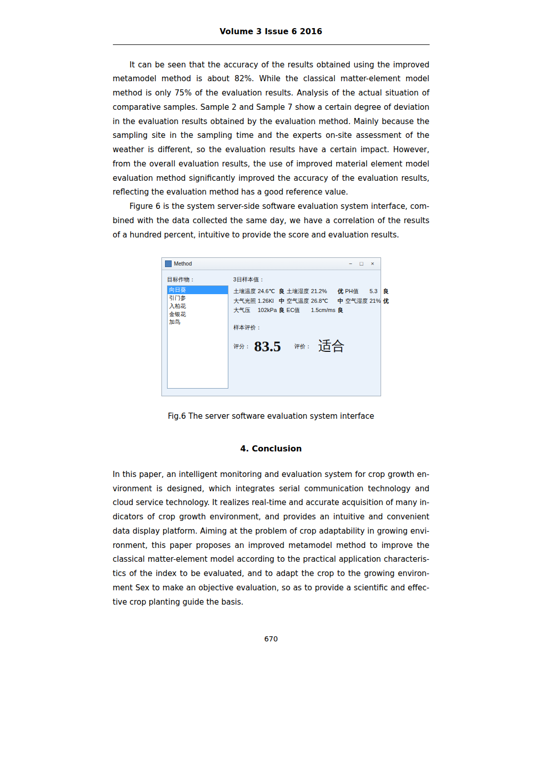Volume 3 Issue 6 2016
It can be seen that the accuracy of the results obtained using the improved metamodel method is about 82%. While the classical matter-element model method is only 75% of the evaluation results. Analysis of the actual situation of comparative samples. Sample 2 and Sample 7 show a certain degree of deviation in the evaluation results obtained by the evaluation method. Mainly because the sampling site in the sampling time and the experts on-site assessment of the weather is different, so the evaluation results have a certain impact. However, from the overall evaluation results, the use of improved material element model evaluation method significantly improved the accuracy of the evaluation results, reflecting the evaluation method has a good reference value.
Figure 6 is the system server-side software evaluation system interface, combined with the data collected the same day, we have a correlation of the results of a hundred percent, intuitive to provide the score and evaluation results.
Method − □ ×
目标作物：
向日葵
引门参
入柏花
金银花
加鸟
3日样本值：
| 土壤温度 | 24.6℃ | 良 | 土壤湿度 | 21.2% | 优 | PH值 | 5.3 | 良 |
| 大气光照 | 1.26Kl | 中 | 空气温度 | 26.8℃ | 中 | 空气湿度 | 21% | 优 |
| 大气压 | 102kPa | 良 | EC值 | 1.5cm/ms | 良 | | | |
样本评价：
评分： 83.5 评价： 适合
Fig.6 The server software evaluation system interface
4. Conclusion
In this paper, an intelligent monitoring and evaluation system for crop growth environment is designed, which integrates serial communication technology and cloud service technology. It realizes real-time and accurate acquisition of many indicators of crop growth environment, and provides an intuitive and convenient data display platform. Aiming at the problem of crop adaptability in growing environment, this paper proposes an improved metamodel method to improve the classical matter-element model according to the practical application characteristics of the index to be evaluated, and to adapt the crop to the growing environment Sex to make an objective evaluation, so as to provide a scientific and effective crop planting guide the basis.
670